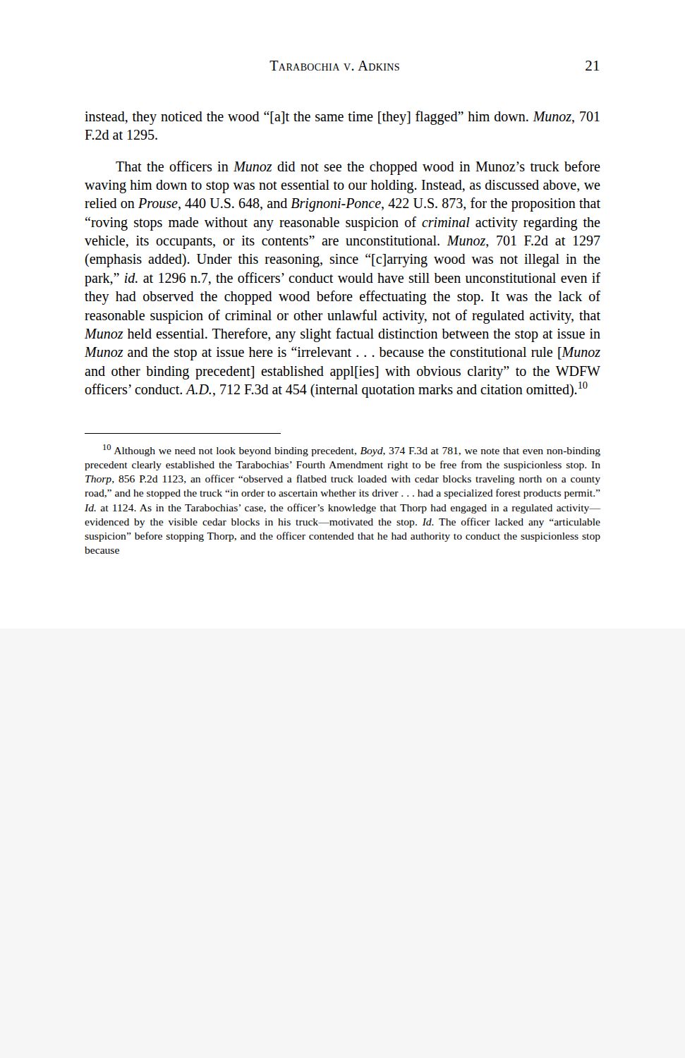Tarabochia v. Adkins 21
instead, they noticed the wood “[a]t the same time [they] flagged” him down. Munoz, 701 F.2d at 1295.
That the officers in Munoz did not see the chopped wood in Munoz’s truck before waving him down to stop was not essential to our holding. Instead, as discussed above, we relied on Prouse, 440 U.S. 648, and Brignoni-Ponce, 422 U.S. 873, for the proposition that “roving stops made without any reasonable suspicion of criminal activity regarding the vehicle, its occupants, or its contents” are unconstitutional. Munoz, 701 F.2d at 1297 (emphasis added). Under this reasoning, since “[c]arrying wood was not illegal in the park,” id. at 1296 n.7, the officers’ conduct would have still been unconstitutional even if they had observed the chopped wood before effectuating the stop. It was the lack of reasonable suspicion of criminal or other unlawful activity, not of regulated activity, that Munoz held essential. Therefore, any slight factual distinction between the stop at issue in Munoz and the stop at issue here is “irrelevant . . . because the constitutional rule [Munoz and other binding precedent] established appl[ies] with obvious clarity” to the WDFW officers’ conduct. A.D., 712 F.3d at 454 (internal quotation marks and citation omitted).10
10 Although we need not look beyond binding precedent, Boyd, 374 F.3d at 781, we note that even non-binding precedent clearly established the Tarabochias’ Fourth Amendment right to be free from the suspicionless stop. In Thorp, 856 P.2d 1123, an officer “observed a flatbed truck loaded with cedar blocks traveling north on a county road,” and he stopped the truck “in order to ascertain whether its driver . . . had a specialized forest products permit.” Id. at 1124. As in the Tarabochias’ case, the officer’s knowledge that Thorp had engaged in a regulated activity—evidenced by the visible cedar blocks in his truck—motivated the stop. Id. The officer lacked any “articulable suspicion” before stopping Thorp, and the officer contended that he had authority to conduct the suspicionless stop because